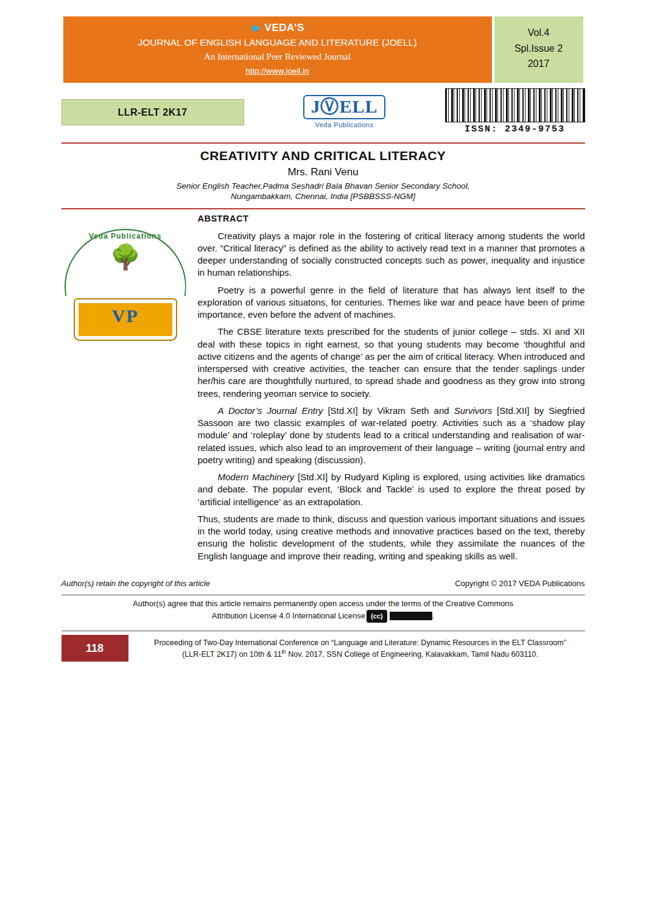🐦VEDA’S
JOURNAL OF ENGLISH LANGUAGE AND LITERATURE (JOELL)
An International Peer Reviewed Journal
http://www.joell.in
Vol.4
Spl.Issue 2
2017
LLR-ELT 2K17
JⓋELL
Veda Publications
ISSN: 2349-9753
CREATIVITY AND CRITICAL LITERACY
Mrs. Rani Venu
Senior English Teacher,Padma Seshadri Bala Bhavan Senior Secondary School,
Nungambakkam, Chennai, India [PSBBSSS-NGM]
Veda Publications
🌳
VP
ABSTRACT
Creativity plays a major role in the fostering of critical literacy among students the world over. “Critical literacy” is defined as the ability to actively read text in a manner that promotes a deeper understanding of socially constructed concepts such as power, inequality and injustice in human relationships.
Poetry is a powerful genre in the field of literature that has always lent itself to the exploration of various situatons, for centuries. Themes like war and peace have been of prime importance, even before the advent of machines.
The CBSE literature texts prescribed for the students of junior college – stds. XI and XII deal with these topics in right earnest, so that young students may become ‘thoughtful and active citizens and the agents of change’ as per the aim of critical literacy. When introduced and interspersed with creative activities, the teacher can ensure that the tender saplings under her/his care are thoughtfully nurtured, to spread shade and goodness as they grow into strong trees, rendering yeoman service to society.
A Doctor’s Journal Entry [Std.XI] by Vikram Seth and Survivors [Std.XII] by Siegfried Sassoon are two classic examples of war-related poetry. Activities such as a ‘shadow play module’ and ‘roleplay’ done by students lead to a critical understanding and realisation of war-related issues, which also lead to an improvement of their language – writing (journal entry and poetry writing) and speaking (discussion).
Modern Machinery [Std.XI] by Rudyard Kipling is explored, using activities like dramatics and debate. The popular event, ‘Block and Tackle’ is used to explore the threat posed by ‘artificial intelligence’ as an extrapolation.
Thus, students are made to think, discuss and question various important situations and issues in the world today, using creative methods and innovative practices based on the text, thereby ensurig the holistic development of the students, while they assimilate the nuances of the English language and improve their reading, writing and speaking skills as well.
Author(s) retain the copyright of this article
Copyright © 2017 VEDA Publications
Author(s) agree that this article remains permanently open access under the terms of the Creative Commons
Attribution License 4.0 International License(cc) .
118
Proceeding of Two-Day International Conference on “Language and Literature: Dynamic Resources in the ELT Classroom”
(LLR-ELT 2K17) on 10th & 11th Nov. 2017, SSN College of Engineering, Kalavakkam, Tamil Nadu 603110.